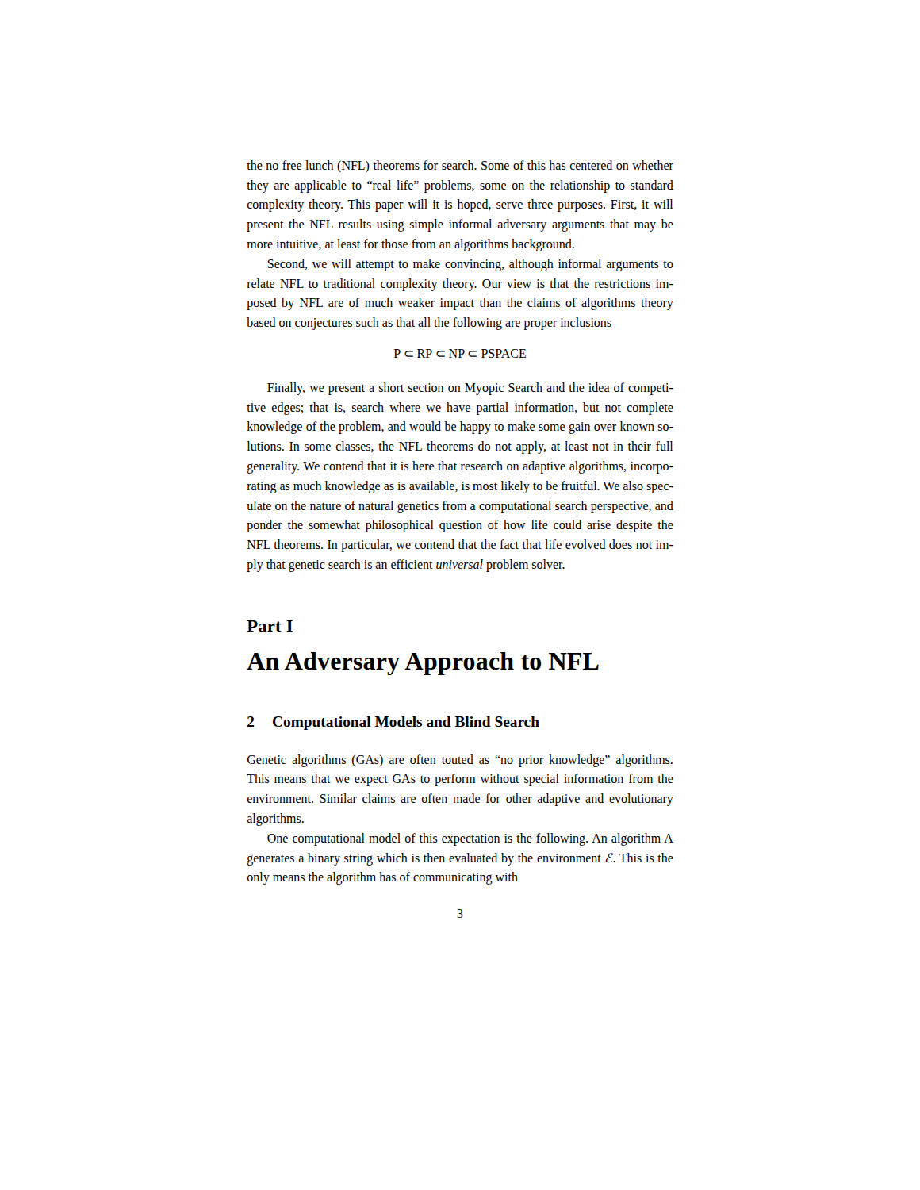the no free lunch (NFL) theorems for search. Some of this has centered on whether they are applicable to “real life” problems, some on the relationship to standard complexity theory. This paper will it is hoped, serve three purposes. First, it will present the NFL results using simple informal adversary arguments that may be more intuitive, at least for those from an algorithms background.
Second, we will attempt to make convincing, although informal arguments to relate NFL to traditional complexity theory. Our view is that the restrictions imposed by NFL are of much weaker impact than the claims of algorithms theory based on conjectures such as that all the following are proper inclusions
P ⊂ RP ⊂ NP ⊂ PSPACE
Finally, we present a short section on Myopic Search and the idea of competitive edges; that is, search where we have partial information, but not complete knowledge of the problem, and would be happy to make some gain over known solutions. In some classes, the NFL theorems do not apply, at least not in their full generality. We contend that it is here that research on adaptive algorithms, incorporating as much knowledge as is available, is most likely to be fruitful. We also speculate on the nature of natural genetics from a computational search perspective, and ponder the somewhat philosophical question of how life could arise despite the NFL theorems. In particular, we contend that the fact that life evolved does not imply that genetic search is an efficient universal problem solver.
Part I
An Adversary Approach to NFL
2 Computational Models and Blind Search
Genetic algorithms (GAs) are often touted as “no prior knowledge” algorithms. This means that we expect GAs to perform without special information from the environment. Similar claims are often made for other adaptive and evolutionary algorithms.
One computational model of this expectation is the following. An algorithm A generates a binary string which is then evaluated by the environment ℰ. This is the only means the algorithm has of communicating with
3